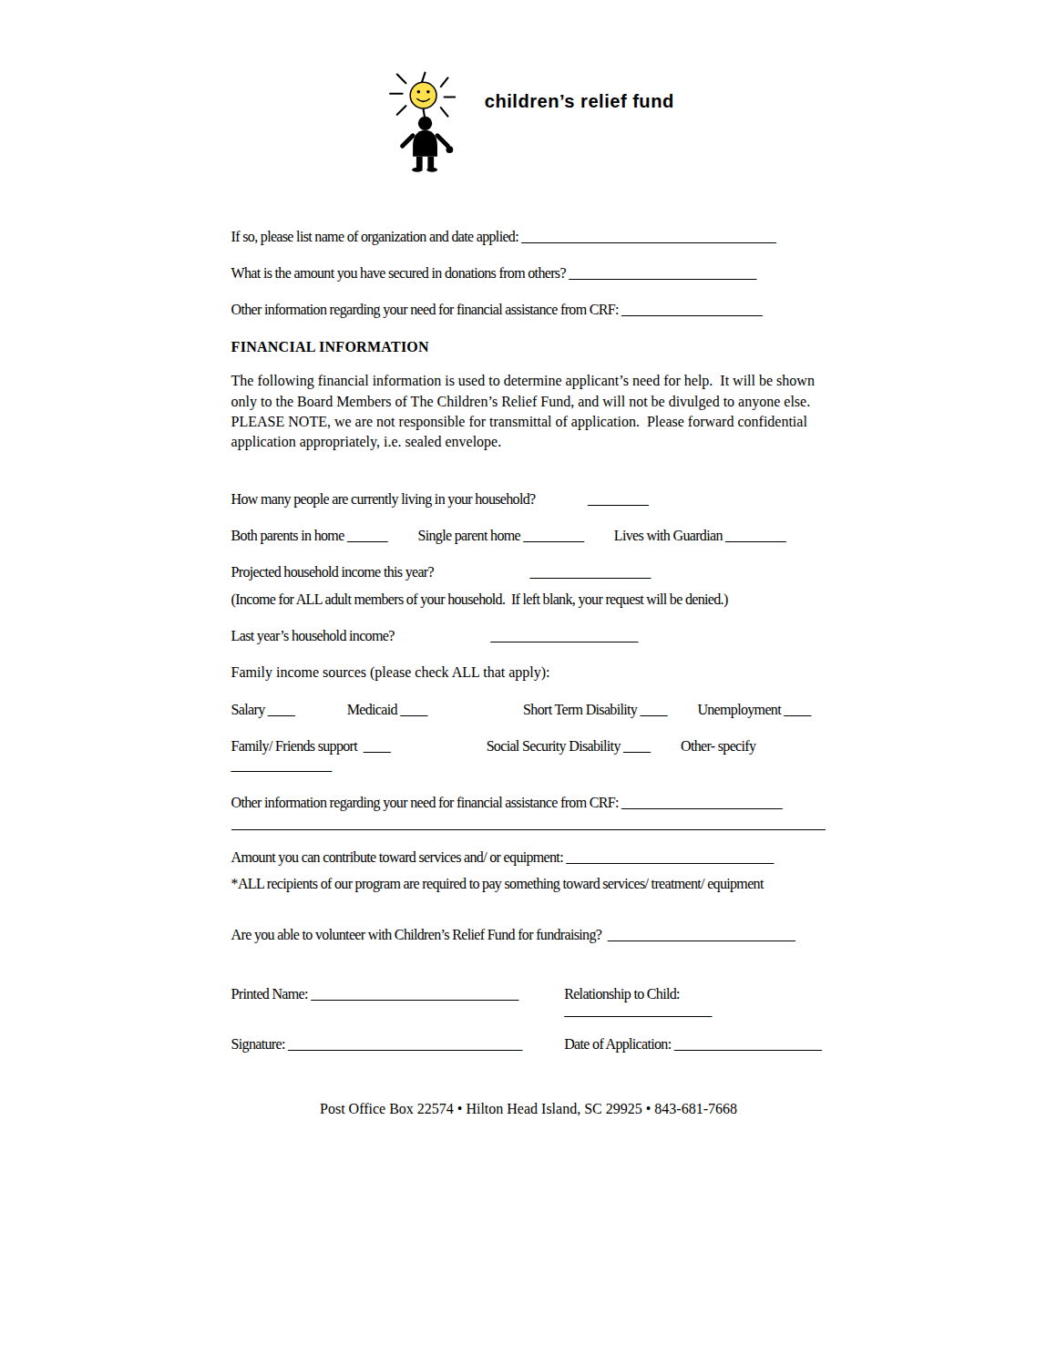children’s relief fund
If so, please list name of organization and date applied: ______________________________________
What is the amount you have secured in donations from others? ____________________________
Other information regarding your need for financial assistance from CRF: _____________________
FINANCIAL INFORMATION
The following financial information is used to determine applicant’s need for help. It will be shown only to the Board Members of The Children’s Relief Fund, and will not be divulged to anyone else. PLEASE NOTE, we are not responsible for transmittal of application. Please forward confidential application appropriately, i.e. sealed envelope.
How many people are currently living in your household? _________
Both parents in home ______ Single parent home _________ Lives with Guardian _________
Projected household income this year? __________________
(Income for ALL adult members of your household. If left blank, your request will be denied.)
Last year’s household income? ______________________
Family income sources (please check ALL that apply):
Salary ____ Medicaid ____ Short Term Disability ____ Unemployment ____
Family/ Friends support ____ Social Security Disability ____ Other- specify _______________
Other information regarding your need for financial assistance from CRF: ________________________
Amount you can contribute toward services and/ or equipment: _______________________________
*ALL recipients of our program are required to pay something toward services/ treatment/ equipment
Are you able to volunteer with Children’s Relief Fund for fundraising? ____________________________
Printed Name: _______________________________
Relationship to Child: ______________________
Signature: ___________________________________
Date of Application: ______________________
Post Office Box 22574 • Hilton Head Island, SC 29925 • 843-681-7668